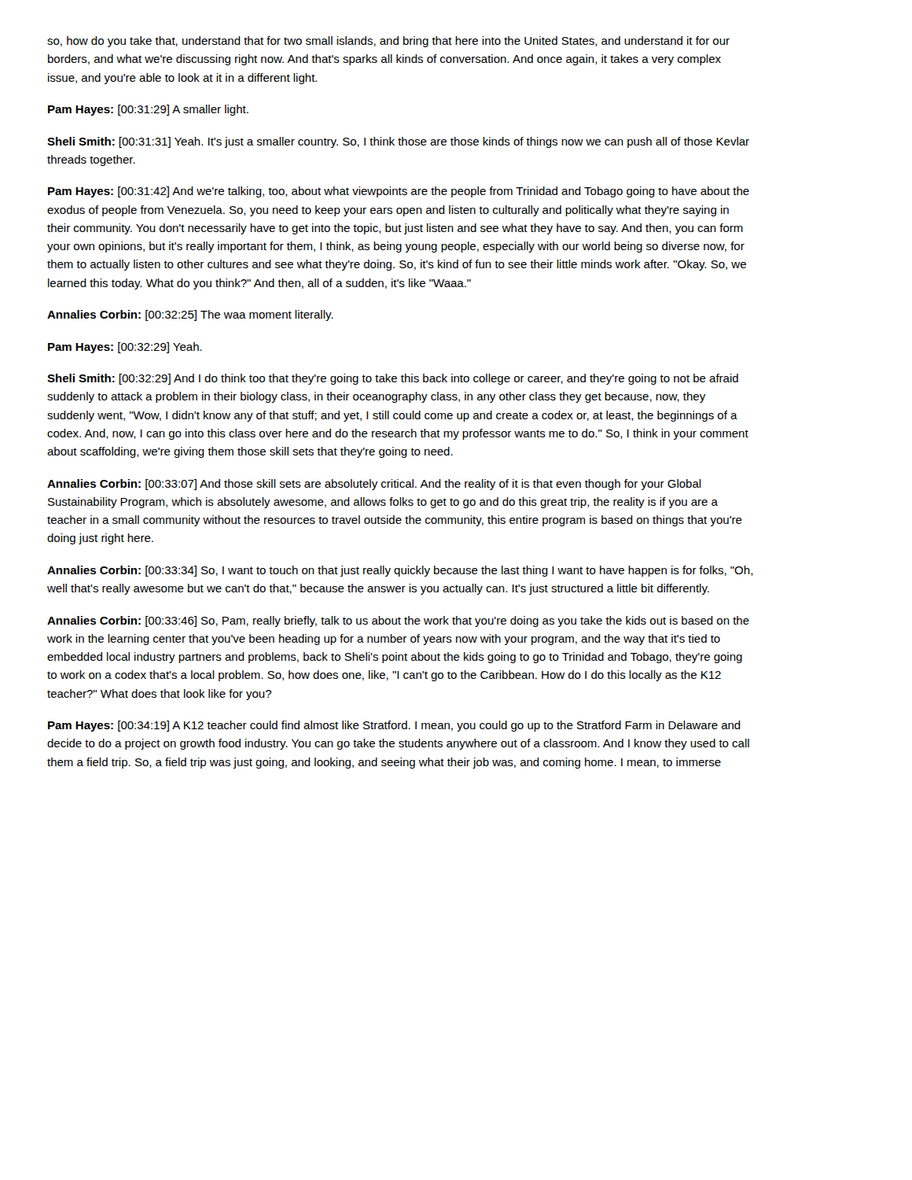so, how do you take that, understand that for two small islands, and bring that here into the United States, and understand it for our borders, and what we're discussing right now. And that's sparks all kinds of conversation. And once again, it takes a very complex issue, and you're able to look at it in a different light.
Pam Hayes: [00:31:29] A smaller light.
Sheli Smith: [00:31:31] Yeah. It's just a smaller country. So, I think those are those kinds of things now we can push all of those Kevlar threads together.
Pam Hayes: [00:31:42] And we're talking, too, about what viewpoints are the people from Trinidad and Tobago going to have about the exodus of people from Venezuela. So, you need to keep your ears open and listen to culturally and politically what they're saying in their community. You don't necessarily have to get into the topic, but just listen and see what they have to say. And then, you can form your own opinions, but it's really important for them, I think, as being young people, especially with our world being so diverse now, for them to actually listen to other cultures and see what they're doing. So, it's kind of fun to see their little minds work after. "Okay. So, we learned this today. What do you think?" And then, all of a sudden, it's like "Waaa."
Annalies Corbin: [00:32:25] The waa moment literally.
Pam Hayes: [00:32:29] Yeah.
Sheli Smith: [00:32:29] And I do think too that they're going to take this back into college or career, and they're going to not be afraid suddenly to attack a problem in their biology class, in their oceanography class, in any other class they get because, now, they suddenly went, "Wow, I didn't know any of that stuff; and yet, I still could come up and create a codex or, at least, the beginnings of a codex. And, now, I can go into this class over here and do the research that my professor wants me to do." So, I think in your comment about scaffolding, we're giving them those skill sets that they're going to need.
Annalies Corbin: [00:33:07] And those skill sets are absolutely critical. And the reality of it is that even though for your Global Sustainability Program, which is absolutely awesome, and allows folks to get to go and do this great trip, the reality is if you are a teacher in a small community without the resources to travel outside the community, this entire program is based on things that you're doing just right here.
Annalies Corbin: [00:33:34] So, I want to touch on that just really quickly because the last thing I want to have happen is for folks, "Oh, well that's really awesome but we can't do that," because the answer is you actually can. It's just structured a little bit differently.
Annalies Corbin: [00:33:46] So, Pam, really briefly, talk to us about the work that you're doing as you take the kids out is based on the work in the learning center that you've been heading up for a number of years now with your program, and the way that it's tied to embedded local industry partners and problems, back to Sheli's point about the kids going to go to Trinidad and Tobago, they're going to work on a codex that's a local problem. So, how does one, like, "I can't go to the Caribbean. How do I do this locally as the K12 teacher?" What does that look like for you?
Pam Hayes: [00:34:19] A K12 teacher could find almost like Stratford. I mean, you could go up to the Stratford Farm in Delaware and decide to do a project on growth food industry. You can go take the students anywhere out of a classroom. And I know they used to call them a field trip. So, a field trip was just going, and looking, and seeing what their job was, and coming home. I mean, to immerse